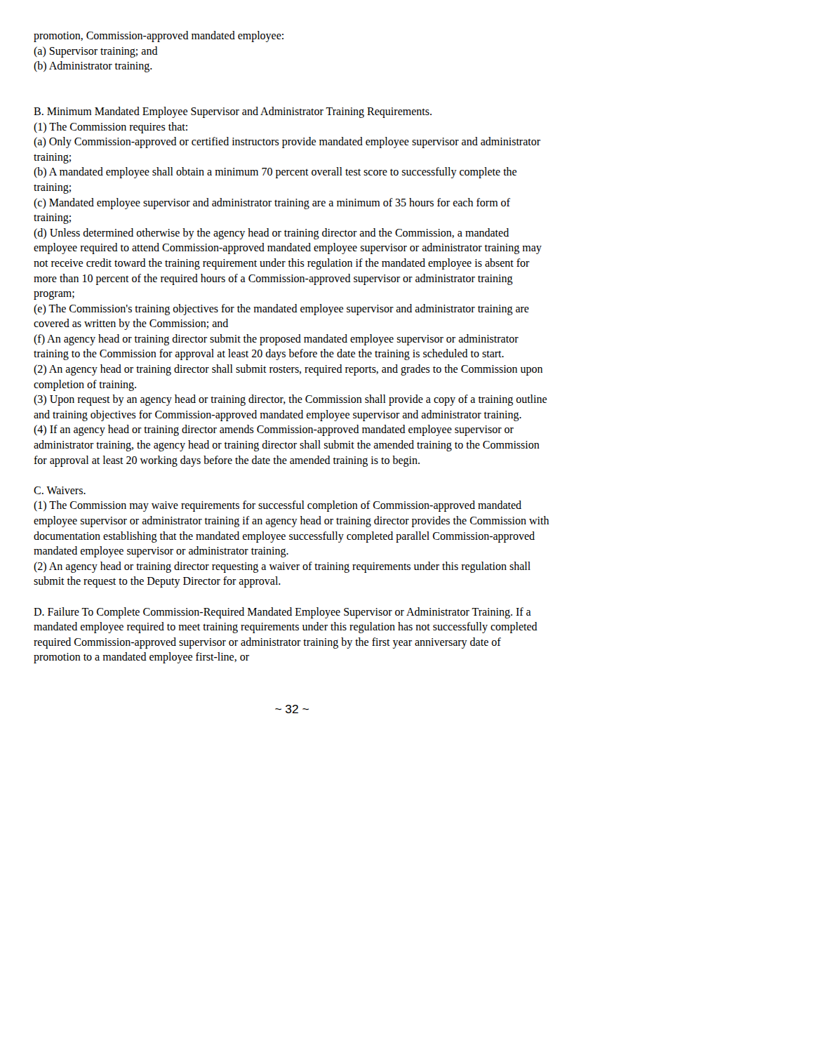promotion, Commission-approved mandated employee:
(a) Supervisor training; and
(b) Administrator training.
B. Minimum Mandated Employee Supervisor and Administrator Training Requirements.
(1) The Commission requires that:
(a) Only Commission-approved or certified instructors provide mandated employee supervisor and administrator training;
(b) A mandated employee shall obtain a minimum 70 percent overall test score to successfully complete the training;
(c) Mandated employee supervisor and administrator training are a minimum of 35 hours for each form of training;
(d) Unless determined otherwise by the agency head or training director and the Commission, a mandated employee required to attend Commission-approved mandated employee supervisor or administrator training may not receive credit toward the training requirement under this regulation if the mandated employee is absent for more than 10 percent of the required hours of a Commission-approved supervisor or administrator training program;
(e) The Commission's training objectives for the mandated employee supervisor and administrator training are covered as written by the Commission; and
(f) An agency head or training director submit the proposed mandated employee supervisor or administrator training to the Commission for approval at least 20 days before the date the training is scheduled to start.
(2) An agency head or training director shall submit rosters, required reports, and grades to the Commission upon completion of training.
(3) Upon request by an agency head or training director, the Commission shall provide a copy of a training outline and training objectives for Commission-approved mandated employee supervisor and administrator training.
(4) If an agency head or training director amends Commission-approved mandated employee supervisor or administrator training, the agency head or training director shall submit the amended training to the Commission for approval at least 20 working days before the date the amended training is to begin.
C. Waivers.
(1) The Commission may waive requirements for successful completion of Commission-approved mandated employee supervisor or administrator training if an agency head or training director provides the Commission with documentation establishing that the mandated employee successfully completed parallel Commission-approved mandated employee supervisor or administrator training.
(2) An agency head or training director requesting a waiver of training requirements under this regulation shall submit the request to the Deputy Director for approval.
D. Failure To Complete Commission-Required Mandated Employee Supervisor or Administrator Training. If a mandated employee required to meet training requirements under this regulation has not successfully completed required Commission-approved supervisor or administrator training by the first year anniversary date of promotion to a mandated employee first-line, or
~ 32 ~